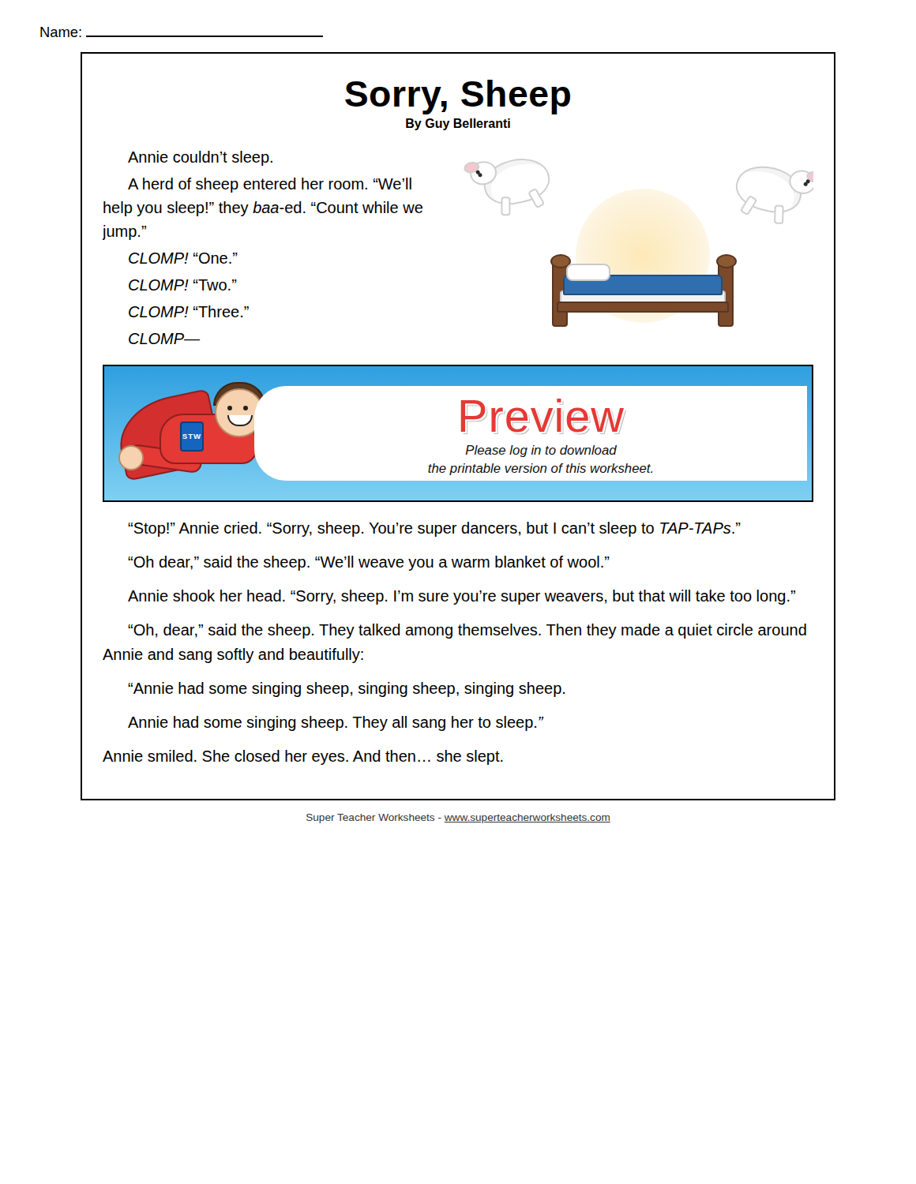Name:
Sorry, Sheep
By Guy Belleranti
Annie couldn’t sleep.
A herd of sheep entered her room. “We’ll help you sleep!” they baa-ed. “Count while we jump.”
CLOMP! “One.”
CLOMP! “Two.”
CLOMP! “Three.”
CLOMP—
STW
Preview
Please log in to download
the printable version of this worksheet.
“Stop!” Annie cried. “Sorry, sheep. You’re super dancers, but I can’t sleep to TAP-TAPs.”
“Oh dear,” said the sheep. “We’ll weave you a warm blanket of wool.”
Annie shook her head. “Sorry, sheep. I’m sure you’re super weavers, but that will take too long.”
“Oh, dear,” said the sheep. They talked among themselves. Then they made a quiet circle around Annie and sang softly and beautifully:
“Annie had some singing sheep, singing sheep, singing sheep.
Annie had some singing sheep. They all sang her to sleep.”
Annie smiled. She closed her eyes. And then… she slept.
Super Teacher Worksheets - www.superteacherworksheets.com